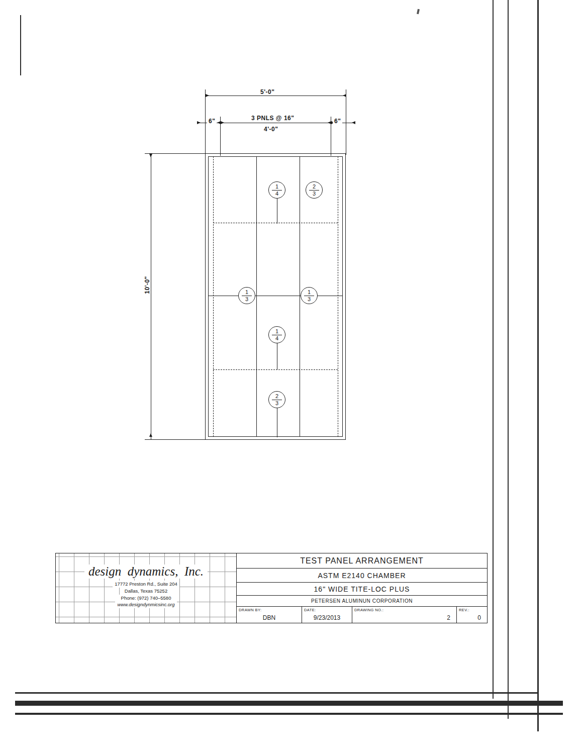5'-0"
3 PNLS @ 16"
4'-0"
6"
6"
10'-0"
1 4
2 3
1 3
1 3
1 4
2 3
design dynamics, Inc.
17772 Preston Rd., Suite 204
Dallas, Texas 75252
Phone: (972) 740–5580
www.designdynmicsinc.org
TEST PANEL ARRANGEMENT
ASTM E2140 CHAMBER
16" WIDE TITE-LOC PLUS
PETERSEN ALUMINUN CORPORATION
DRAWN BY:
DBN
DATE:
9/23/2013
DRAWING NO.:
2
REV.:
0